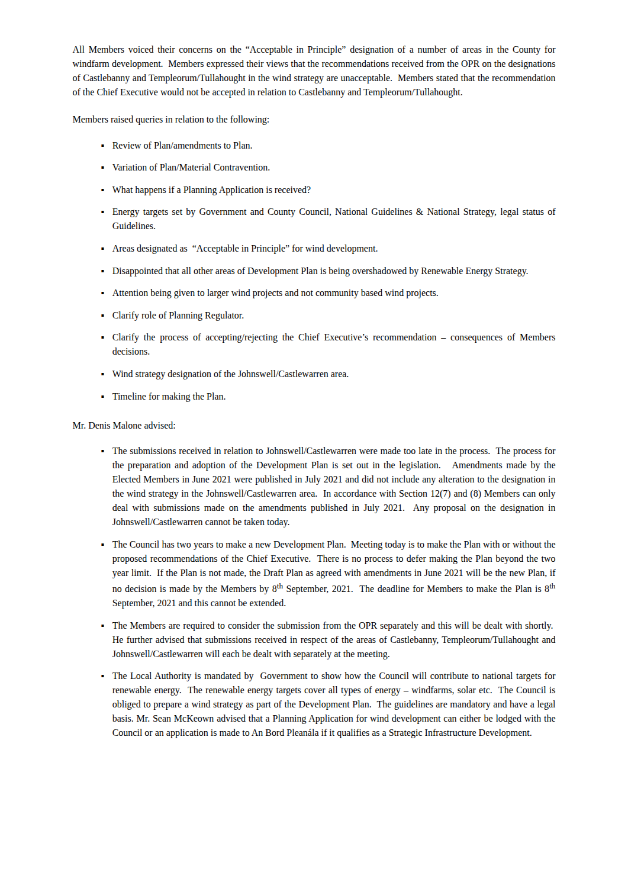All Members voiced their concerns on the “Acceptable in Principle” designation of a number of areas in the County for windfarm development. Members expressed their views that the recommendations received from the OPR on the designations of Castlebanny and Templeorum/Tullahought in the wind strategy are unacceptable. Members stated that the recommendation of the Chief Executive would not be accepted in relation to Castlebanny and Templeorum/Tullahought.
Members raised queries in relation to the following:
Review of Plan/amendments to Plan.
Variation of Plan/Material Contravention.
What happens if a Planning Application is received?
Energy targets set by Government and County Council, National Guidelines & National Strategy, legal status of Guidelines.
Areas designated as “Acceptable in Principle” for wind development.
Disappointed that all other areas of Development Plan is being overshadowed by Renewable Energy Strategy.
Attention being given to larger wind projects and not community based wind projects.
Clarify role of Planning Regulator.
Clarify the process of accepting/rejecting the Chief Executive’s recommendation – consequences of Members decisions.
Wind strategy designation of the Johnswell/Castlewarren area.
Timeline for making the Plan.
Mr. Denis Malone advised:
The submissions received in relation to Johnswell/Castlewarren were made too late in the process. The process for the preparation and adoption of the Development Plan is set out in the legislation. Amendments made by the Elected Members in June 2021 were published in July 2021 and did not include any alteration to the designation in the wind strategy in the Johnswell/Castlewarren area. In accordance with Section 12(7) and (8) Members can only deal with submissions made on the amendments published in July 2021. Any proposal on the designation in Johnswell/Castlewarren cannot be taken today.
The Council has two years to make a new Development Plan. Meeting today is to make the Plan with or without the proposed recommendations of the Chief Executive. There is no process to defer making the Plan beyond the two year limit. If the Plan is not made, the Draft Plan as agreed with amendments in June 2021 will be the new Plan, if no decision is made by the Members by 8th September, 2021. The deadline for Members to make the Plan is 8th September, 2021 and this cannot be extended.
The Members are required to consider the submission from the OPR separately and this will be dealt with shortly. He further advised that submissions received in respect of the areas of Castlebanny, Templeorum/Tullahought and Johnswell/Castlewarren will each be dealt with separately at the meeting.
The Local Authority is mandated by Government to show how the Council will contribute to national targets for renewable energy. The renewable energy targets cover all types of energy – windfarms, solar etc. The Council is obliged to prepare a wind strategy as part of the Development Plan. The guidelines are mandatory and have a legal basis. Mr. Sean McKeown advised that a Planning Application for wind development can either be lodged with the Council or an application is made to An Bord Pleanála if it qualifies as a Strategic Infrastructure Development.